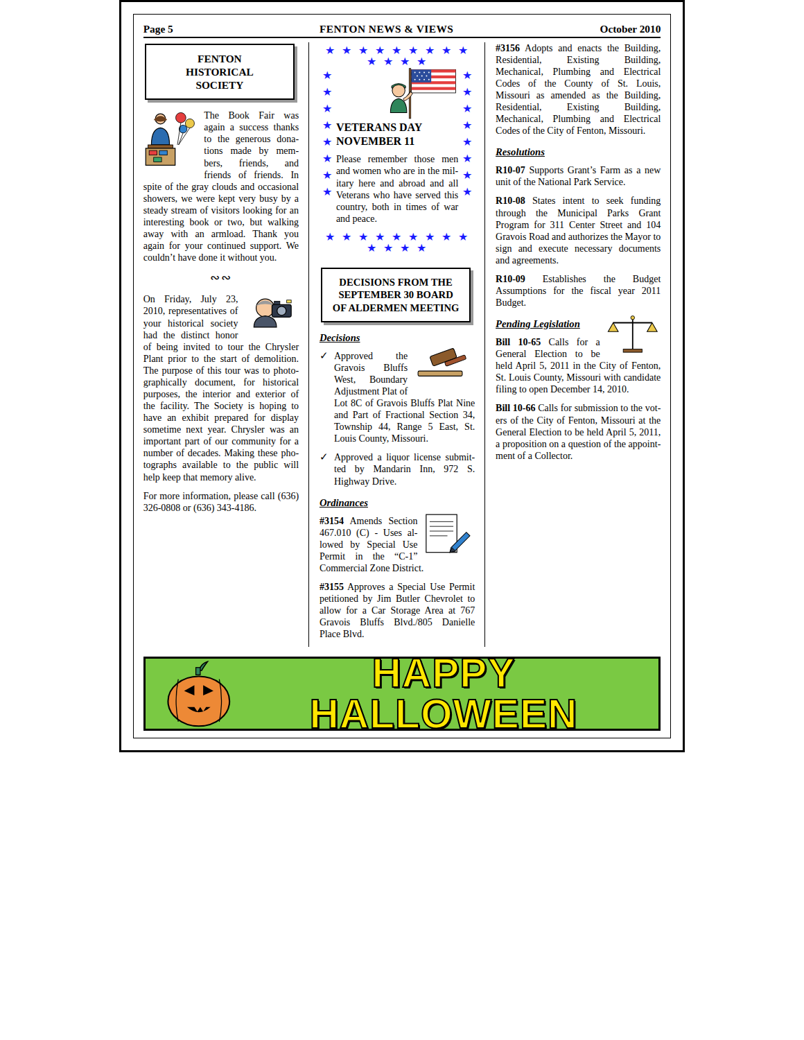Page 5
FENTON NEWS & VIEWS
October 2010
FENTON
HISTORICAL
SOCIETY
The Book Fair was again a success thanks to the generous donations made by members, friends, and friends of friends. In spite of the gray clouds and occasional showers, we were kept very busy by a steady stream of visitors looking for an interesting book or two, but walking away with an armload. Thank you again for your continued support. We couldn’t have done it without you.
∾∾
On Friday, July 23, 2010, representatives of your historical society had the distinct honor of being invited to tour the Chrysler Plant prior to the start of demolition. The purpose of this tour was to photographically document, for historical purposes, the interior and exterior of the facility. The Society is hoping to have an exhibit prepared for display sometime next year. Chrysler was an important part of our community for a number of decades. Making these photographs available to the public will help keep that memory alive.
For more information, please call (636) 326-0808 or (636) 343-4186.
★ ★ ★ ★ ★ ★ ★ ★ ★ ★ ★ ★ ★
★
★
★
★
★
★
★
★
VETERANS DAY
NOVEMBER 11
Please remember those men and women who are in the military here and abroad and all Veterans who have served this country, both in times of war and peace.
★
★
★
★
★
★
★
★
★ ★ ★ ★ ★ ★ ★ ★ ★ ★ ★ ★ ★
DECISIONS FROM THE
SEPTEMBER 30 BOARD
OF ALDERMEN MEETING
Decisions
Approved the Gravois Bluffs West, Boundary Adjustment Plat of Lot 8C of Gravois Bluffs Plat Nine and Part of Fractional Section 34, Township 44, Range 5 East, St. Louis County, Missouri.
Approved a liquor license submitted by Mandarin Inn, 972 S. Highway Drive.
Ordinances
#3154 Amends Section 467.010 (C) - Uses allowed by Special Use Permit in the “C-1” Commercial Zone District.
#3155 Approves a Special Use Permit petitioned by Jim Butler Chevrolet to allow for a Car Storage Area at 767 Gravois Bluffs Blvd./805 Danielle Place Blvd.
#3156 Adopts and enacts the Building, Residential, Existing Building, Mechanical, Plumbing and Electrical Codes of the County of St. Louis, Missouri as amended as the Building, Residential, Existing Building, Mechanical, Plumbing and Electrical Codes of the City of Fenton, Missouri.
Resolutions
R10-07 Supports Grant’s Farm as a new unit of the National Park Service.
R10-08 States intent to seek funding through the Municipal Parks Grant Program for 311 Center Street and 104 Gravois Road and authorizes the Mayor to sign and execute necessary documents and agreements.
R10-09 Establishes the Budget Assumptions for the fiscal year 2011 Budget.
Pending Legislation
Bill 10-65 Calls for a General Election to be held April 5, 2011 in the City of Fenton, St. Louis County, Missouri with candidate filing to open December 14, 2010.
Bill 10-66 Calls for submission to the voters of the City of Fenton, Missouri at the General Election to be held April 5, 2011, a proposition on a question of the appointment of a Collector.
HAPPY HALLOWEEN